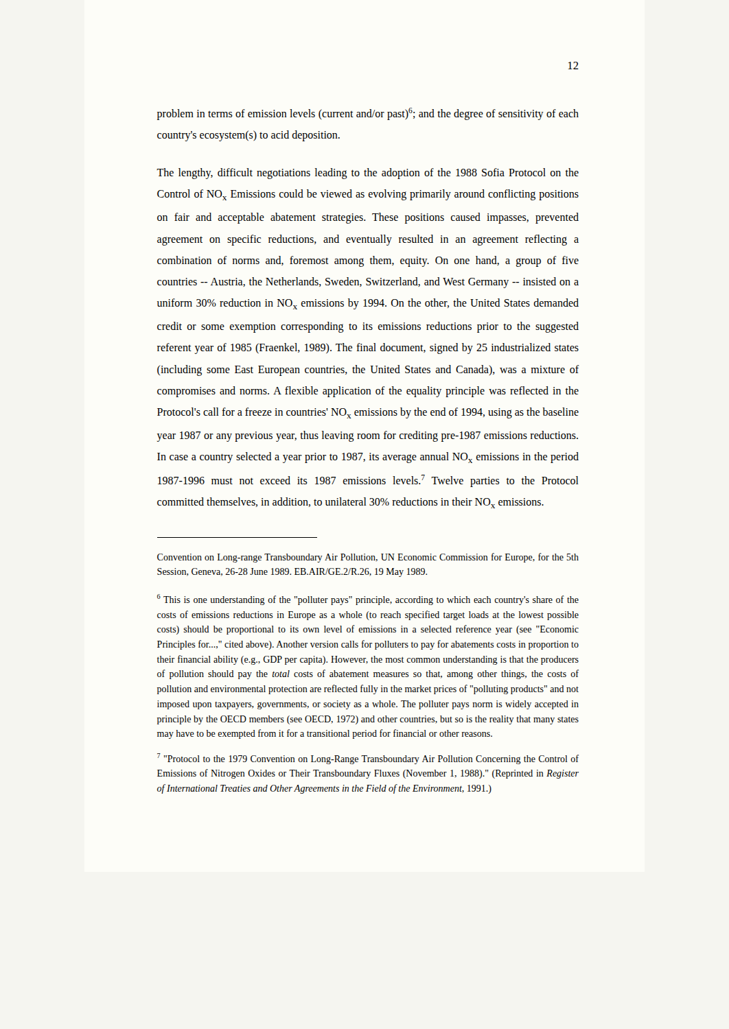12
problem in terms of emission levels (current and/or past)6; and the degree of sensitivity of each country's ecosystem(s) to acid deposition.
The lengthy, difficult negotiations leading to the adoption of the 1988 Sofia Protocol on the Control of NOx Emissions could be viewed as evolving primarily around conflicting positions on fair and acceptable abatement strategies. These positions caused impasses, prevented agreement on specific reductions, and eventually resulted in an agreement reflecting a combination of norms and, foremost among them, equity. On one hand, a group of five countries -- Austria, the Netherlands, Sweden, Switzerland, and West Germany -- insisted on a uniform 30% reduction in NOx emissions by 1994. On the other, the United States demanded credit or some exemption corresponding to its emissions reductions prior to the suggested referent year of 1985 (Fraenkel, 1989). The final document, signed by 25 industrialized states (including some East European countries, the United States and Canada), was a mixture of compromises and norms. A flexible application of the equality principle was reflected in the Protocol's call for a freeze in countries' NOx emissions by the end of 1994, using as the baseline year 1987 or any previous year, thus leaving room for crediting pre-1987 emissions reductions. In case a country selected a year prior to 1987, its average annual NOx emissions in the period 1987-1996 must not exceed its 1987 emissions levels.7 Twelve parties to the Protocol committed themselves, in addition, to unilateral 30% reductions in their NOx emissions.
Convention on Long-range Transboundary Air Pollution, UN Economic Commission for Europe, for the 5th Session, Geneva, 26-28 June 1989. EB.AIR/GE.2/R.26, 19 May 1989.
6 This is one understanding of the "polluter pays" principle, according to which each country's share of the costs of emissions reductions in Europe as a whole (to reach specified target loads at the lowest possible costs) should be proportional to its own level of emissions in a selected reference year (see "Economic Principles for...," cited above). Another version calls for polluters to pay for abatements costs in proportion to their financial ability (e.g., GDP per capita). However, the most common understanding is that the producers of pollution should pay the total costs of abatement measures so that, among other things, the costs of pollution and environmental protection are reflected fully in the market prices of "polluting products" and not imposed upon taxpayers, governments, or society as a whole. The polluter pays norm is widely accepted in principle by the OECD members (see OECD, 1972) and other countries, but so is the reality that many states may have to be exempted from it for a transitional period for financial or other reasons.
7 "Protocol to the 1979 Convention on Long-Range Transboundary Air Pollution Concerning the Control of Emissions of Nitrogen Oxides or Their Transboundary Fluxes (November 1, 1988)." (Reprinted in Register of International Treaties and Other Agreements in the Field of the Environment, 1991.)